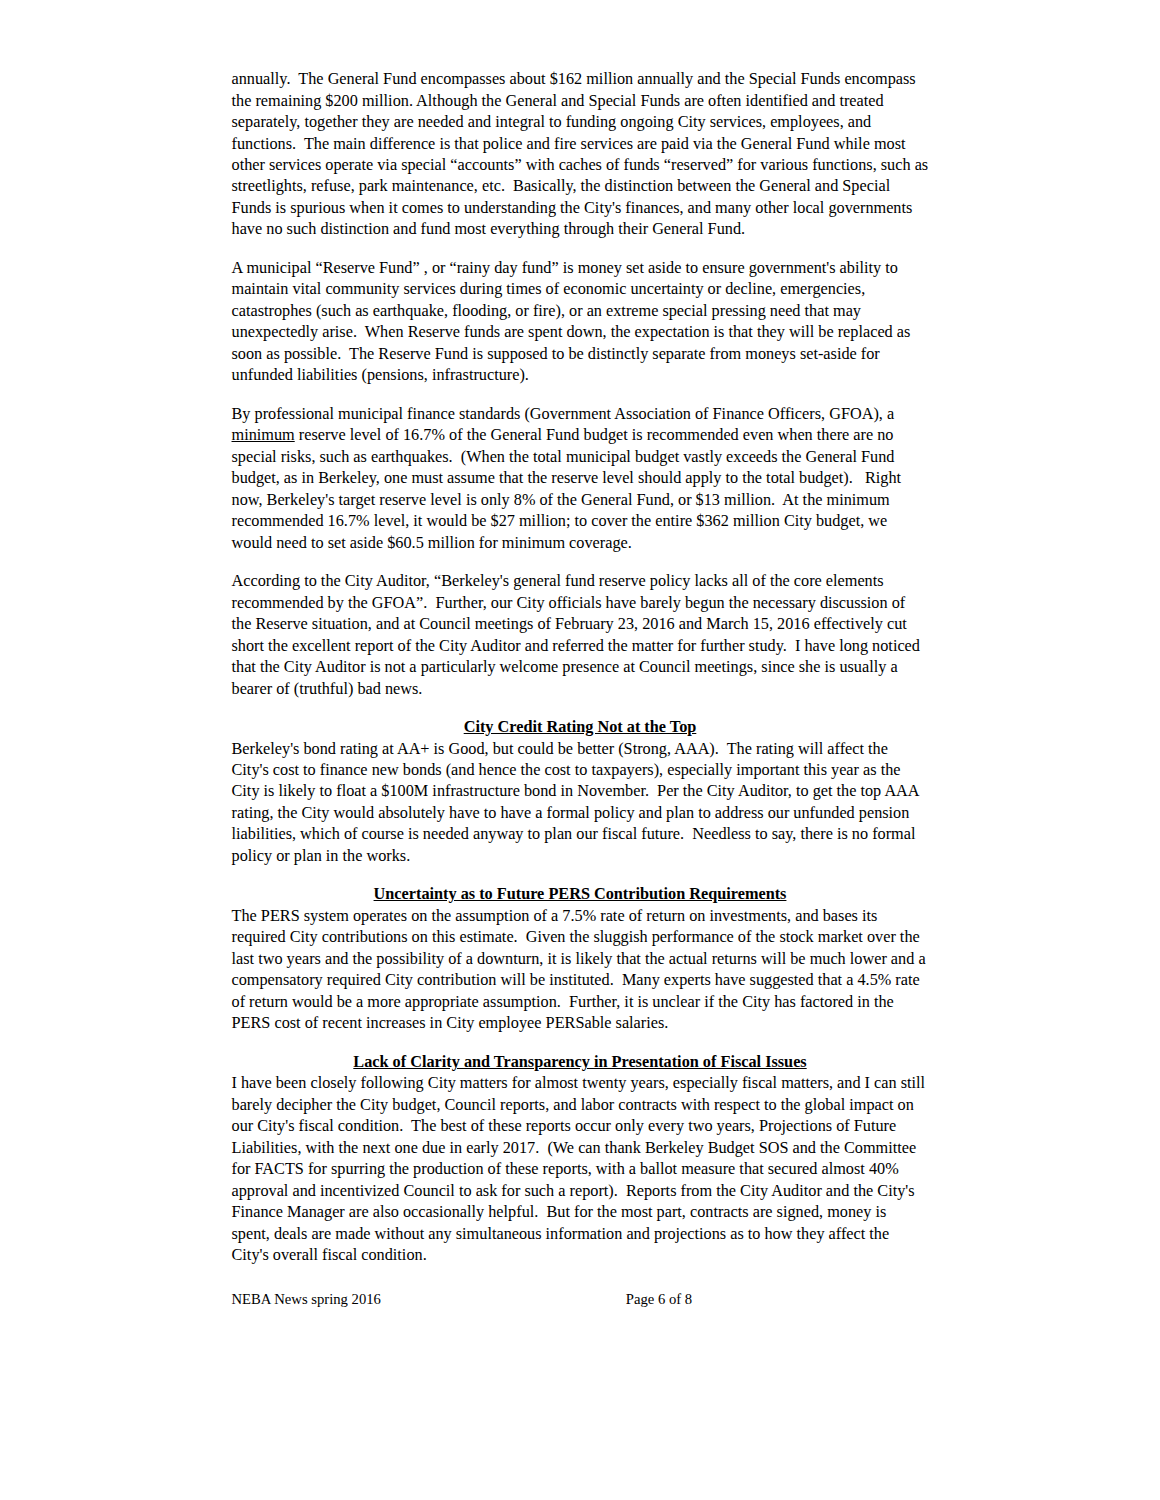annually. The General Fund encompasses about $162 million annually and the Special Funds encompass the remaining $200 million. Although the General and Special Funds are often identified and treated separately, together they are needed and integral to funding ongoing City services, employees, and functions. The main difference is that police and fire services are paid via the General Fund while most other services operate via special “accounts” with caches of funds “reserved” for various functions, such as streetlights, refuse, park maintenance, etc. Basically, the distinction between the General and Special Funds is spurious when it comes to understanding the City's finances, and many other local governments have no such distinction and fund most everything through their General Fund.
A municipal “Reserve Fund” , or “rainy day fund” is money set aside to ensure government's ability to maintain vital community services during times of economic uncertainty or decline, emergencies, catastrophes (such as earthquake, flooding, or fire), or an extreme special pressing need that may unexpectedly arise. When Reserve funds are spent down, the expectation is that they will be replaced as soon as possible. The Reserve Fund is supposed to be distinctly separate from moneys set-aside for unfunded liabilities (pensions, infrastructure).
By professional municipal finance standards (Government Association of Finance Officers, GFOA), a minimum reserve level of 16.7% of the General Fund budget is recommended even when there are no special risks, such as earthquakes. (When the total municipal budget vastly exceeds the General Fund budget, as in Berkeley, one must assume that the reserve level should apply to the total budget). Right now, Berkeley's target reserve level is only 8% of the General Fund, or $13 million. At the minimum recommended 16.7% level, it would be $27 million; to cover the entire $362 million City budget, we would need to set aside $60.5 million for minimum coverage.
According to the City Auditor, “Berkeley's general fund reserve policy lacks all of the core elements recommended by the GFOA”. Further, our City officials have barely begun the necessary discussion of the Reserve situation, and at Council meetings of February 23, 2016 and March 15, 2016 effectively cut short the excellent report of the City Auditor and referred the matter for further study. I have long noticed that the City Auditor is not a particularly welcome presence at Council meetings, since she is usually a bearer of (truthful) bad news.
City Credit Rating Not at the Top
Berkeley's bond rating at AA+ is Good, but could be better (Strong, AAA). The rating will affect the City's cost to finance new bonds (and hence the cost to taxpayers), especially important this year as the City is likely to float a $100M infrastructure bond in November. Per the City Auditor, to get the top AAA rating, the City would absolutely have to have a formal policy and plan to address our unfunded pension liabilities, which of course is needed anyway to plan our fiscal future. Needless to say, there is no formal policy or plan in the works.
Uncertainty as to Future PERS Contribution Requirements
The PERS system operates on the assumption of a 7.5% rate of return on investments, and bases its required City contributions on this estimate. Given the sluggish performance of the stock market over the last two years and the possibility of a downturn, it is likely that the actual returns will be much lower and a compensatory required City contribution will be instituted. Many experts have suggested that a 4.5% rate of return would be a more appropriate assumption. Further, it is unclear if the City has factored in the PERS cost of recent increases in City employee PERSable salaries.
Lack of Clarity and Transparency in Presentation of Fiscal Issues
I have been closely following City matters for almost twenty years, especially fiscal matters, and I can still barely decipher the City budget, Council reports, and labor contracts with respect to the global impact on our City's fiscal condition. The best of these reports occur only every two years, Projections of Future Liabilities, with the next one due in early 2017. (We can thank Berkeley Budget SOS and the Committee for FACTS for spurring the production of these reports, with a ballot measure that secured almost 40% approval and incentivized Council to ask for such a report). Reports from the City Auditor and the City's Finance Manager are also occasionally helpful. But for the most part, contracts are signed, money is spent, deals are made without any simultaneous information and projections as to how they affect the City's overall fiscal condition.
NEBA News spring 2016 Page 6 of 8